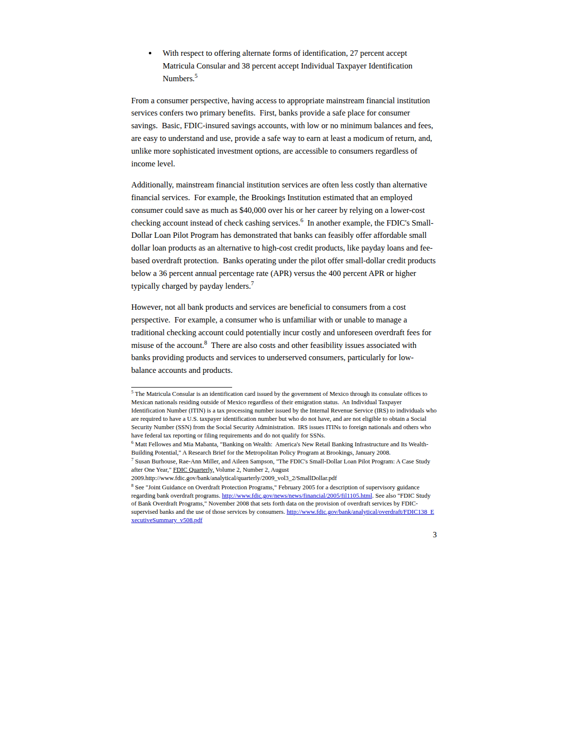With respect to offering alternate forms of identification, 27 percent accept Matricula Consular and 38 percent accept Individual Taxpayer Identification Numbers.5
From a consumer perspective, having access to appropriate mainstream financial institution services confers two primary benefits. First, banks provide a safe place for consumer savings. Basic, FDIC-insured savings accounts, with low or no minimum balances and fees, are easy to understand and use, provide a safe way to earn at least a modicum of return, and, unlike more sophisticated investment options, are accessible to consumers regardless of income level.
Additionally, mainstream financial institution services are often less costly than alternative financial services. For example, the Brookings Institution estimated that an employed consumer could save as much as $40,000 over his or her career by relying on a lower-cost checking account instead of check cashing services.6 In another example, the FDIC's Small-Dollar Loan Pilot Program has demonstrated that banks can feasibly offer affordable small dollar loan products as an alternative to high-cost credit products, like payday loans and fee-based overdraft protection. Banks operating under the pilot offer small-dollar credit products below a 36 percent annual percentage rate (APR) versus the 400 percent APR or higher typically charged by payday lenders.7
However, not all bank products and services are beneficial to consumers from a cost perspective. For example, a consumer who is unfamiliar with or unable to manage a traditional checking account could potentially incur costly and unforeseen overdraft fees for misuse of the account.8 There are also costs and other feasibility issues associated with banks providing products and services to underserved consumers, particularly for low-balance accounts and products.
5 The Matricula Consular is an identification card issued by the government of Mexico through its consulate offices to Mexican nationals residing outside of Mexico regardless of their emigration status. An Individual Taxpayer Identification Number (ITIN) is a tax processing number issued by the Internal Revenue Service (IRS) to individuals who are required to have a U.S. taxpayer identification number but who do not have, and are not eligible to obtain a Social Security Number (SSN) from the Social Security Administration. IRS issues ITINs to foreign nationals and others who have federal tax reporting or filing requirements and do not qualify for SSNs.
6 Matt Fellowes and Mia Mabanta, "Banking on Wealth: America's New Retail Banking Infrastructure and Its Wealth-Building Potential," A Research Brief for the Metropolitan Policy Program at Brookings, January 2008.
7 Susan Burhouse, Rae-Ann Miller, and Aileen Sampson, "The FDIC's Small-Dollar Loan Pilot Program: A Case Study after One Year," FDIC Quarterly, Volume 2, Number 2, August 2009.http://www.fdic.gov/bank/analytical/quarterly/2009_vol3_2/SmallDollar.pdf
8 See "Joint Guidance on Overdraft Protection Programs," February 2005 for a description of supervisory guidance regarding bank overdraft programs. http://www.fdic.gov/news/news/financial/2005/fil1105.html. See also "FDIC Study of Bank Overdraft Programs," November 2008 that sets forth data on the provision of overdraft services by FDIC-supervised banks and the use of those services by consumers. http://www.fdic.gov/bank/analytical/overdraft/FDIC138_ExecutiveSummary_v508.pdf
3